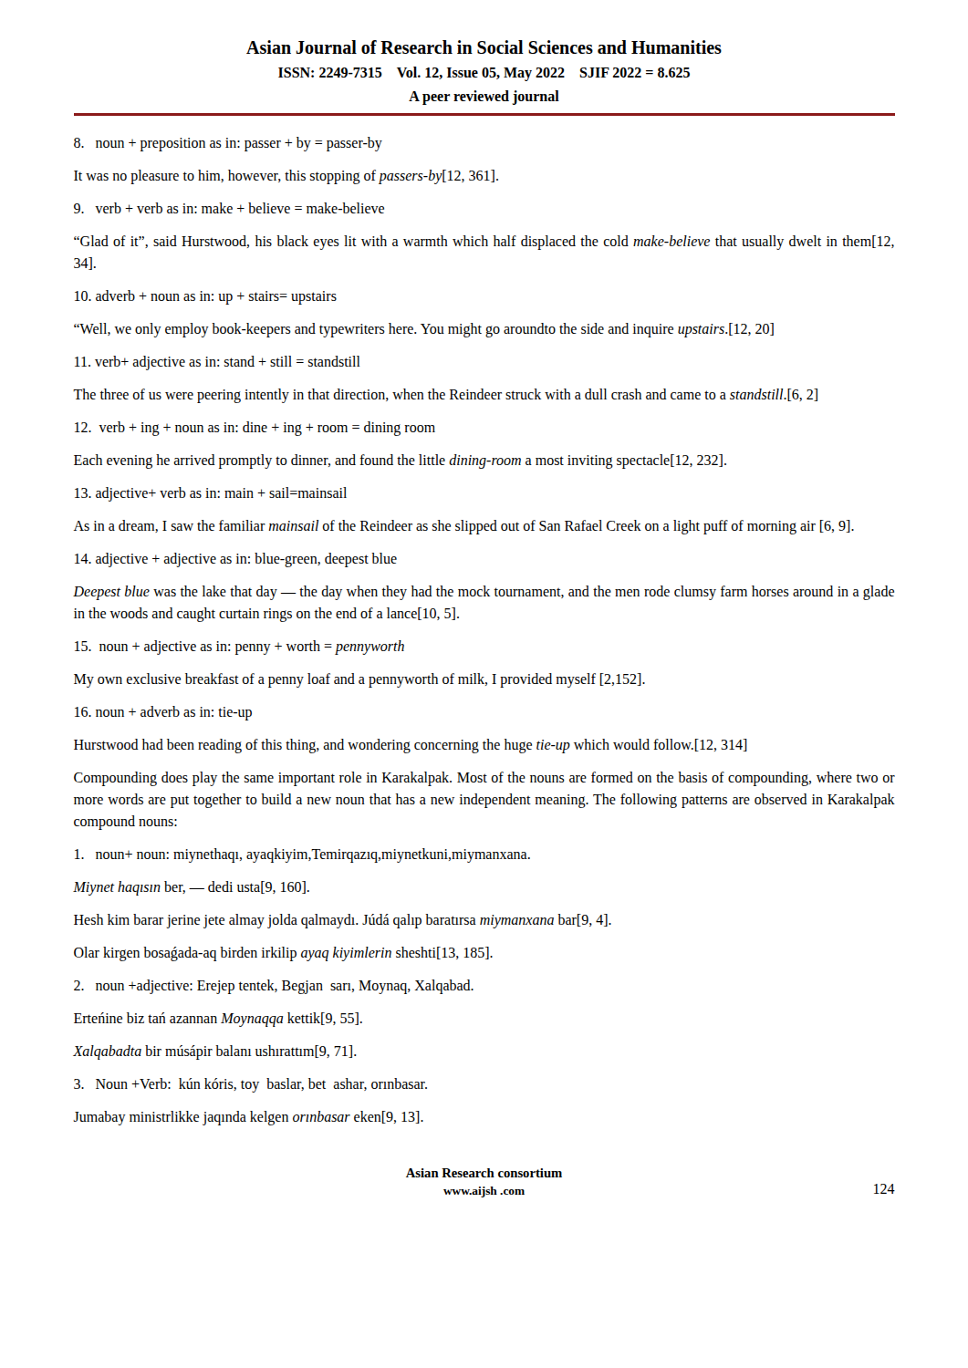Asian Journal of Research in Social Sciences and Humanities
ISSN: 2249-7315 Vol. 12, Issue 05, May 2022 SJIF 2022 = 8.625
A peer reviewed journal
8. noun + preposition as in: passer + by = passer-by
It was no pleasure to him, however, this stopping of passers-by[12, 361].
9. verb + verb as in: make + believe = make-believe
“Glad of it”, said Hurstwood, his black eyes lit with a warmth which half displaced the cold make-believe that usually dwelt in them[12, 34].
10. adverb + noun as in: up + stairs= upstairs
“Well, we only employ book-keepers and typewriters here. You might go aroundto the side and inquire upstairs.[12, 20]
11. verb+ adjective as in: stand + still = standstill
The three of us were peering intently in that direction, when the Reindeer struck with a dull crash and came to a standstill.[6, 2]
12. verb + ing + noun as in: dine + ing + room = dining room
Each evening he arrived promptly to dinner, and found the little dining-room a most inviting spectacle[12, 232].
13. adjective+ verb as in: main + sail=mainsail
As in a dream, I saw the familiar mainsail of the Reindeer as she slipped out of San Rafael Creek on a light puff of morning air [6, 9].
14. adjective + adjective as in: blue-green, deepest blue
Deepest blue was the lake that day — the day when they had the mock tournament, and the men rode clumsy farm horses around in a glade in the woods and caught curtain rings on the end of a lance[10, 5].
15. noun + adjective as in: penny + worth = pennyworth
My own exclusive breakfast of a penny loaf and a pennyworth of milk, I provided myself [2,152].
16. noun + adverb as in: tie-up
Hurstwood had been reading of this thing, and wondering concerning the huge tie-up which would follow.[12, 314]
Compounding does play the same important role in Karakalpak. Most of the nouns are formed on the basis of compounding, where two or more words are put together to build a new noun that has a new independent meaning. The following patterns are observed in Karakalpak compound nouns:
1. noun+ noun: miynethaqı, ayaqkiyim,Temirqazıq,miynetkuni,miymanxana.
Miynet haqısın ber, — dedi usta[9, 160].
Hesh kim barar jerine jete almay jolda qalmaydı. Júdá qalıp baratırsa miymanxana bar[9, 4].
Olar kirgen bosaǵada-aq birden irkilip ayaq kiyimlerin sheshti[13, 185].
2. noun +adjective: Erejep tentek, Begjan sarı, Moynaq, Xalqabad.
Erteńine biz tań azannan Moynaqqa kettik[9, 55].
Xalqabadta bir músápir balanı ushırattım[9, 71].
3. Noun +Verb: kún kóris, toy baslar, bet ashar, orınbasar.
Jumabay ministrlikke jaqında kelgen orınbasar eken[9, 13].
Asian Research consortium
www.aijsh .com
124